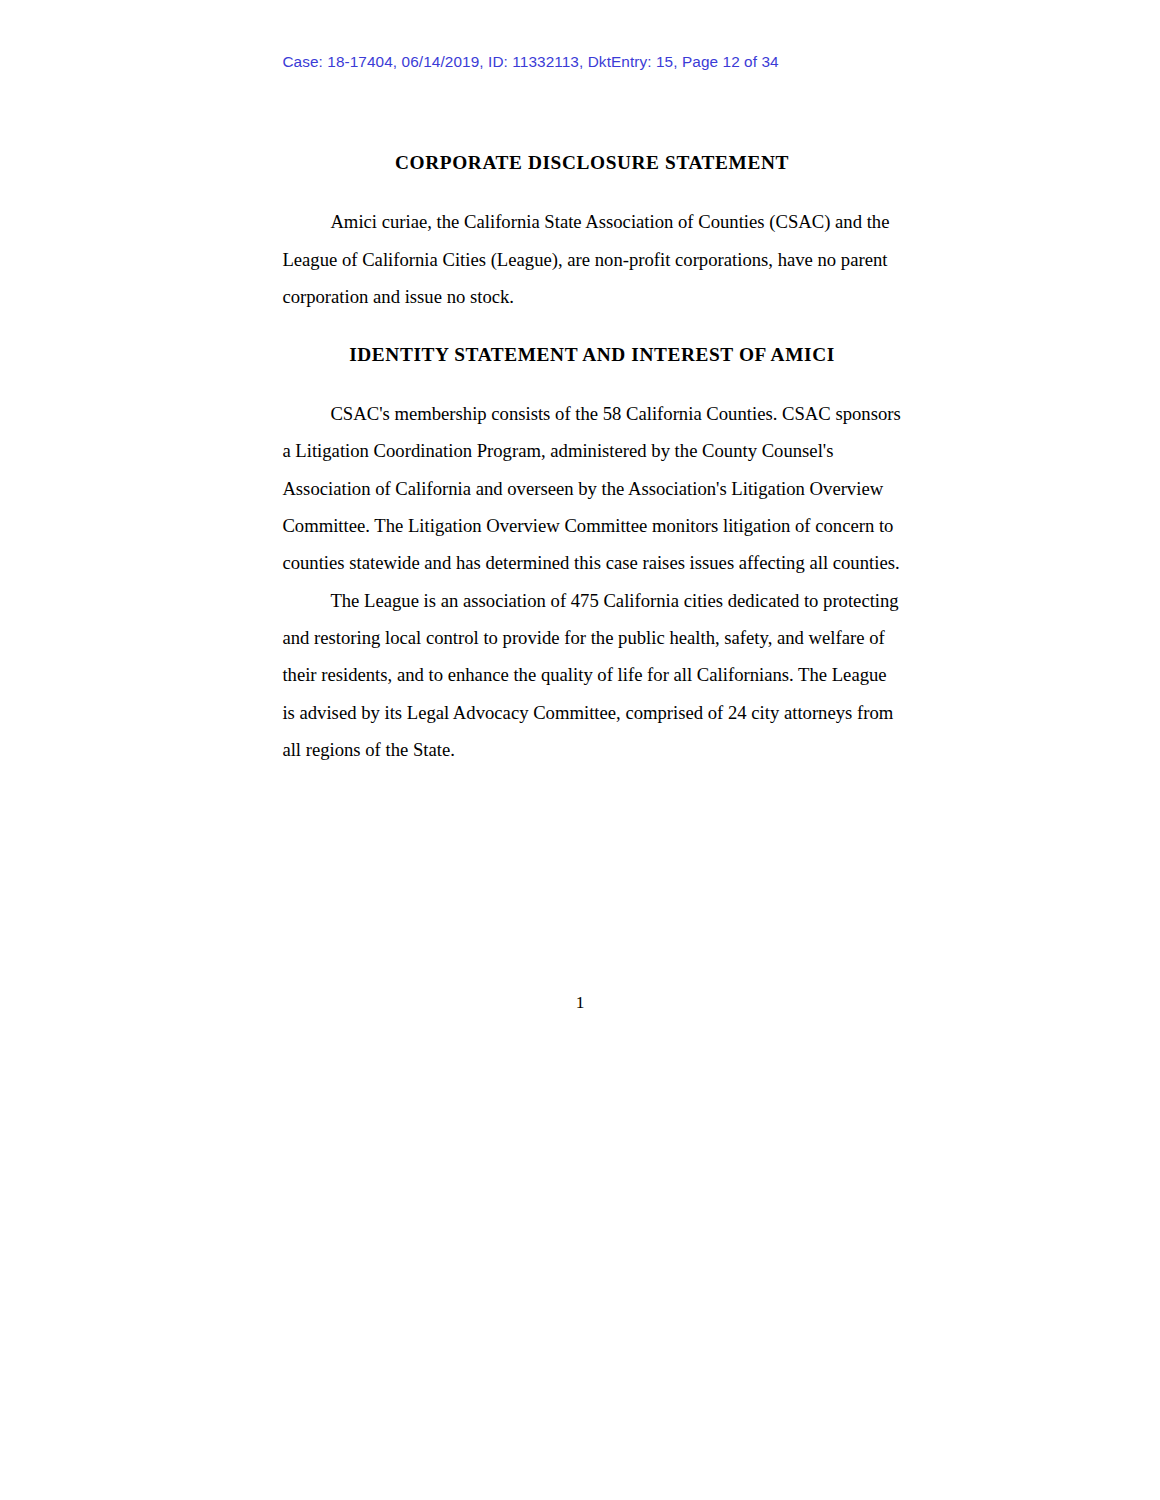Case: 18-17404, 06/14/2019, ID: 11332113, DktEntry: 15, Page 12 of 34
CORPORATE DISCLOSURE STATEMENT
Amici curiae, the California State Association of Counties (CSAC) and the League of California Cities (League), are non-profit corporations, have no parent corporation and issue no stock.
IDENTITY STATEMENT AND INTEREST OF AMICI
CSAC's membership consists of the 58 California Counties. CSAC sponsors a Litigation Coordination Program, administered by the County Counsel's Association of California and overseen by the Association's Litigation Overview Committee. The Litigation Overview Committee monitors litigation of concern to counties statewide and has determined this case raises issues affecting all counties.
The League is an association of 475 California cities dedicated to protecting and restoring local control to provide for the public health, safety, and welfare of their residents, and to enhance the quality of life for all Californians. The League is advised by its Legal Advocacy Committee, comprised of 24 city attorneys from all regions of the State.
1